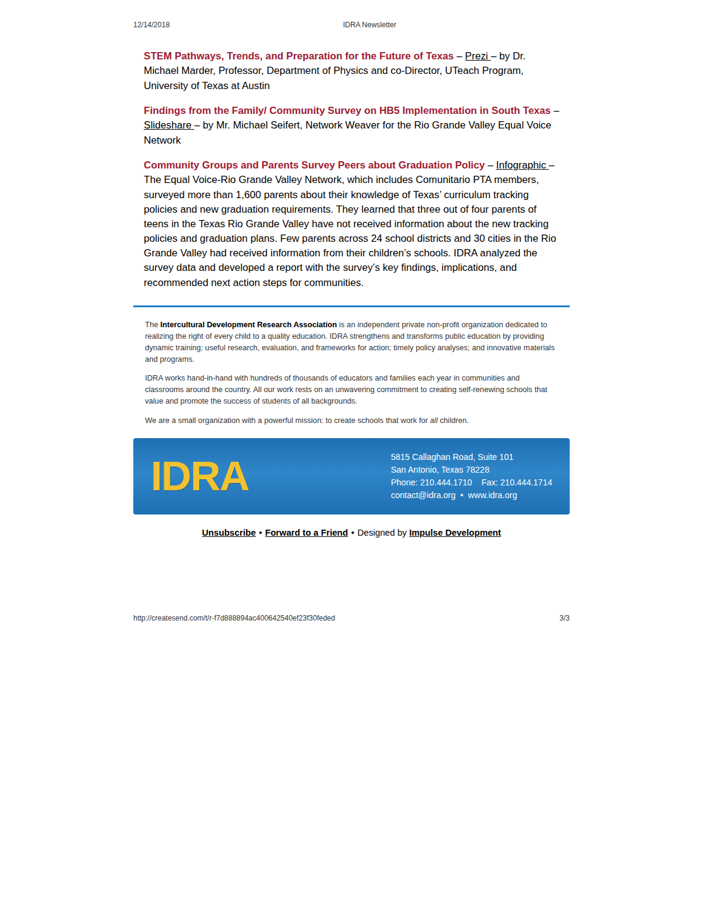12/14/2018
IDRA Newsletter
STEM Pathways, Trends, and Preparation for the Future of Texas – Prezi – by Dr. Michael Marder, Professor, Department of Physics and co-Director, UTeach Program, University of Texas at Austin
Findings from the Family/ Community Survey on HB5 Implementation in South Texas – Slideshare – by Mr. Michael Seifert, Network Weaver for the Rio Grande Valley Equal Voice Network
Community Groups and Parents Survey Peers about Graduation Policy – Infographic – The Equal Voice-Rio Grande Valley Network, which includes Comunitario PTA members, surveyed more than 1,600 parents about their knowledge of Texas’ curriculum tracking policies and new graduation requirements. They learned that three out of four parents of teens in the Texas Rio Grande Valley have not received information about the new tracking policies and graduation plans. Few parents across 24 school districts and 30 cities in the Rio Grande Valley had received information from their children’s schools. IDRA analyzed the survey data and developed a report with the survey’s key findings, implications, and recommended next action steps for communities.
The Intercultural Development Research Association is an independent private non-profit organization dedicated to realizing the right of every child to a quality education. IDRA strengthens and transforms public education by providing dynamic training; useful research, evaluation, and frameworks for action; timely policy analyses; and innovative materials and programs.
IDRA works hand-in-hand with hundreds of thousands of educators and families each year in communities and classrooms around the country. All our work rests on an unwavering commitment to creating self-renewing schools that value and promote the success of students of all backgrounds.
We are a small organization with a powerful mission: to create schools that work for all children.
IDRA
5815 Callaghan Road, Suite 101
San Antonio, Texas 78228
Phone: 210.444.1710 Fax: 210.444.1714
contact@idra.org • www.idra.org
Unsubscribe•Forward to a Friend•Designed by Impulse Development
http://createsend.com/t/r-f7d888894ac400642540ef23f30feded
3/3